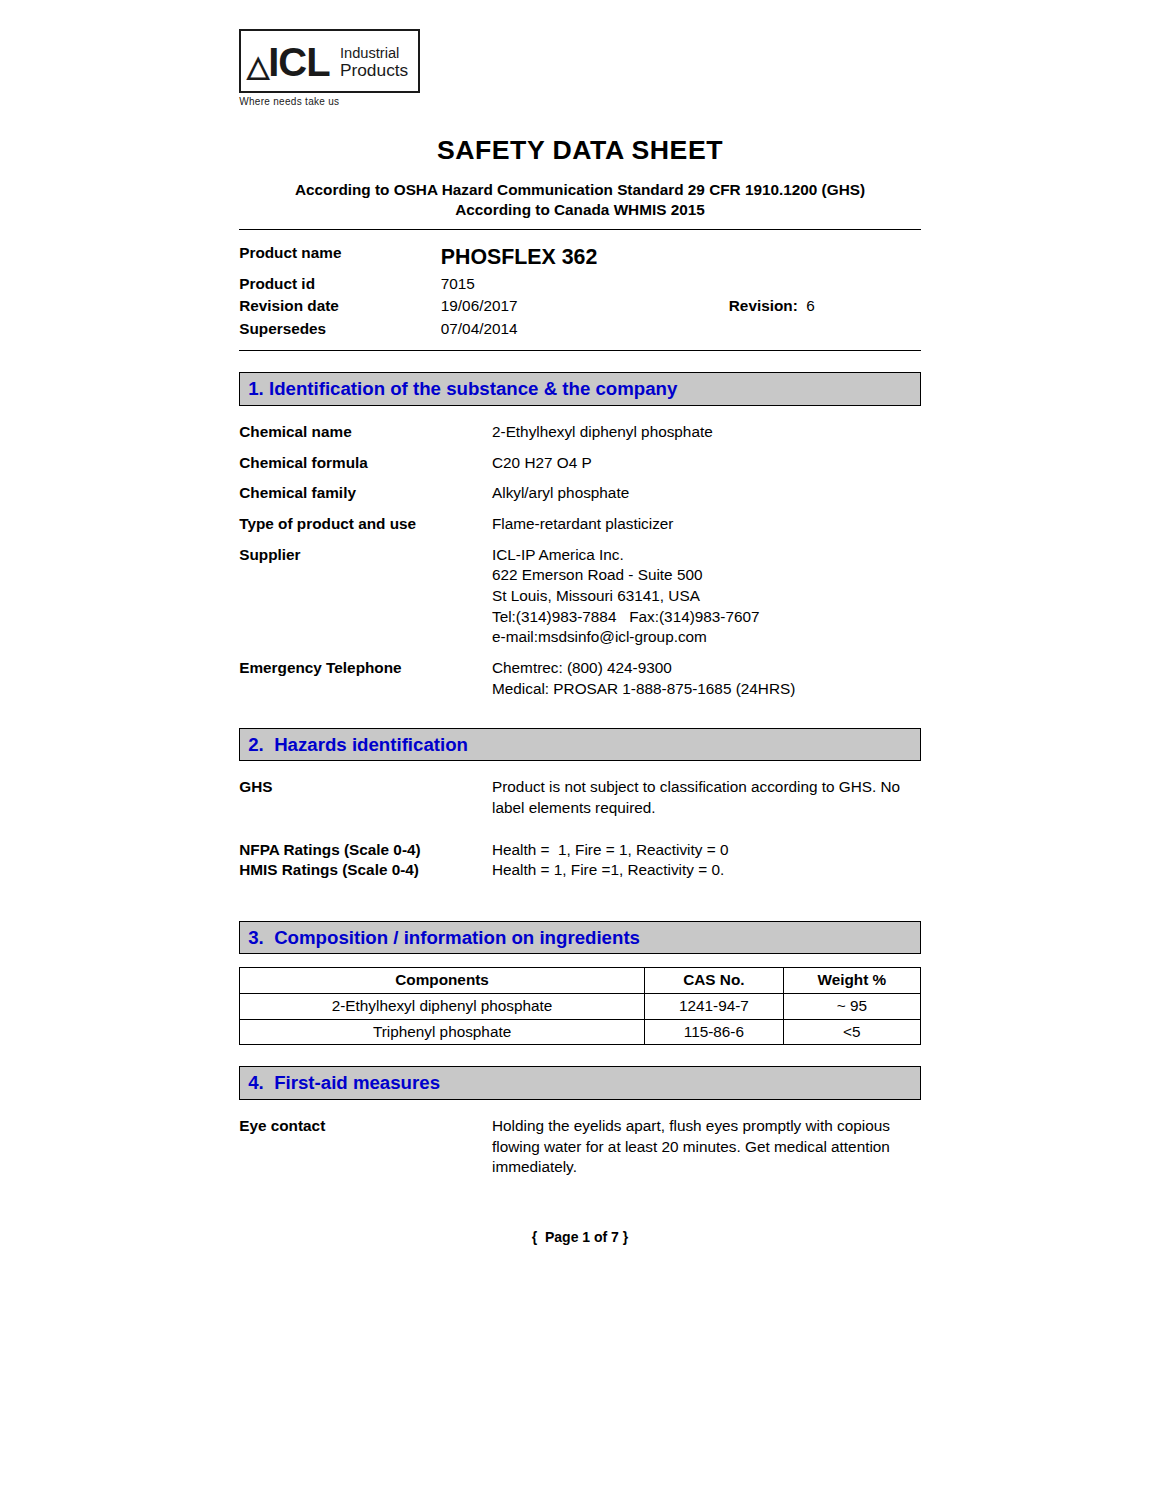△ICL Industrial
Products
Where needs take us
SAFETY DATA SHEET
According to OSHA Hazard Communication Standard 29 CFR 1910.1200 (GHS)
According to Canada WHMIS 2015
| Product name | PHOSFLEX 362 | |
| Product id | 7015 | |
| Revision date | 19/06/2017 | Revision: 6 |
| Supersedes | 07/04/2014 | |
1. Identification of the substance & the company
| Chemical name | 2-Ethylhexyl diphenyl phosphate |
| Chemical formula | C20 H27 O4 P |
| Chemical family | Alkyl/aryl phosphate |
| Type of product and use | Flame-retardant plasticizer |
| Supplier | ICL-IP America Inc. 622 Emerson Road - Suite 500 St Louis, Missouri 63141, USA Tel:(314)983-7884 Fax:(314)983-7607 e-mail:msdsinfo@icl-group.com |
| Emergency Telephone | Chemtrec: (800) 424-9300 Medical: PROSAR 1-888-875-1685 (24HRS) |
2. Hazards identification
| GHS | Product is not subject to classification according to GHS. No label elements required. |
| NFPA Ratings (Scale 0-4) HMIS Ratings (Scale 0-4) | Health = 1, Fire = 1, Reactivity = 0 Health = 1, Fire =1, Reactivity = 0. |
3. Composition / information on ingredients
| Components | CAS No. | Weight % |
| --- | --- | --- |
| 2-Ethylhexyl diphenyl phosphate | 1241-94-7 | ~ 95 |
| Triphenyl phosphate | 115-86-6 | <5 |
4. First-aid measures
| Eye contact | Holding the eyelids apart, flush eyes promptly with copious flowing water for at least 20 minutes. Get medical attention immediately. |
{ Page 1 of 7 }